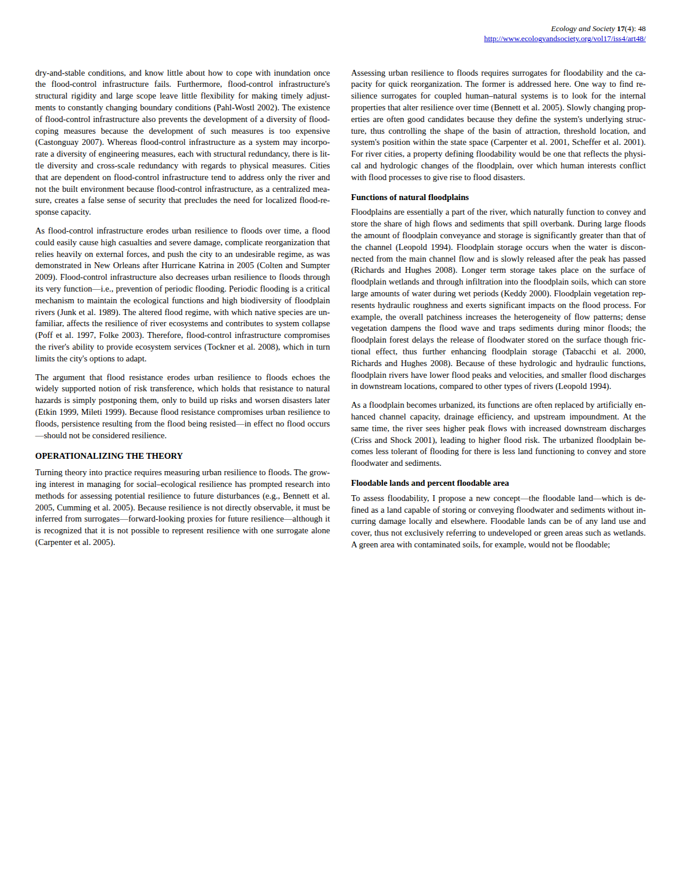Ecology and Society 17(4): 48
http://www.ecologyandsociety.org/vol17/iss4/art48/
dry-and-stable conditions, and know little about how to cope with inundation once the flood-control infrastructure fails. Furthermore, flood-control infrastructure's structural rigidity and large scope leave little flexibility for making timely adjustments to constantly changing boundary conditions (Pahl-Wostl 2002). The existence of flood-control infrastructure also prevents the development of a diversity of flood-coping measures because the development of such measures is too expensive (Castonguay 2007). Whereas flood-control infrastructure as a system may incorporate a diversity of engineering measures, each with structural redundancy, there is little diversity and cross-scale redundancy with regards to physical measures. Cities that are dependent on flood-control infrastructure tend to address only the river and not the built environment because flood-control infrastructure, as a centralized measure, creates a false sense of security that precludes the need for localized flood-response capacity.
As flood-control infrastructure erodes urban resilience to floods over time, a flood could easily cause high casualties and severe damage, complicate reorganization that relies heavily on external forces, and push the city to an undesirable regime, as was demonstrated in New Orleans after Hurricane Katrina in 2005 (Colten and Sumpter 2009). Flood-control infrastructure also decreases urban resilience to floods through its very function—i.e., prevention of periodic flooding. Periodic flooding is a critical mechanism to maintain the ecological functions and high biodiversity of floodplain rivers (Junk et al. 1989). The altered flood regime, with which native species are unfamiliar, affects the resilience of river ecosystems and contributes to system collapse (Poff et al. 1997, Folke 2003). Therefore, flood-control infrastructure compromises the river's ability to provide ecosystem services (Tockner et al. 2008), which in turn limits the city's options to adapt.
The argument that flood resistance erodes urban resilience to floods echoes the widely supported notion of risk transference, which holds that resistance to natural hazards is simply postponing them, only to build up risks and worsen disasters later (Etkin 1999, Mileti 1999). Because flood resistance compromises urban resilience to floods, persistence resulting from the flood being resisted—in effect no flood occurs—should not be considered resilience.
Operationalizing the Theory
Turning theory into practice requires measuring urban resilience to floods. The growing interest in managing for social–ecological resilience has prompted research into methods for assessing potential resilience to future disturbances (e.g., Bennett et al. 2005, Cumming et al. 2005). Because resilience is not directly observable, it must be inferred from surrogates—forward-looking proxies for future resilience—although it is recognized that it is not possible to represent resilience with one surrogate alone (Carpenter et al. 2005).
Assessing urban resilience to floods requires surrogates for floodability and the capacity for quick reorganization. The former is addressed here. One way to find resilience surrogates for coupled human–natural systems is to look for the internal properties that alter resilience over time (Bennett et al. 2005). Slowly changing properties are often good candidates because they define the system's underlying structure, thus controlling the shape of the basin of attraction, threshold location, and system's position within the state space (Carpenter et al. 2001, Scheffer et al. 2001). For river cities, a property defining floodability would be one that reflects the physical and hydrologic changes of the floodplain, over which human interests conflict with flood processes to give rise to flood disasters.
Functions of natural floodplains
Floodplains are essentially a part of the river, which naturally function to convey and store the share of high flows and sediments that spill overbank. During large floods the amount of floodplain conveyance and storage is significantly greater than that of the channel (Leopold 1994). Floodplain storage occurs when the water is disconnected from the main channel flow and is slowly released after the peak has passed (Richards and Hughes 2008). Longer term storage takes place on the surface of floodplain wetlands and through infiltration into the floodplain soils, which can store large amounts of water during wet periods (Keddy 2000). Floodplain vegetation represents hydraulic roughness and exerts significant impacts on the flood process. For example, the overall patchiness increases the heterogeneity of flow patterns; dense vegetation dampens the flood wave and traps sediments during minor floods; the floodplain forest delays the release of floodwater stored on the surface though frictional effect, thus further enhancing floodplain storage (Tabacchi et al. 2000, Richards and Hughes 2008). Because of these hydrologic and hydraulic functions, floodplain rivers have lower flood peaks and velocities, and smaller flood discharges in downstream locations, compared to other types of rivers (Leopold 1994).
As a floodplain becomes urbanized, its functions are often replaced by artificially enhanced channel capacity, drainage efficiency, and upstream impoundment. At the same time, the river sees higher peak flows with increased downstream discharges (Criss and Shock 2001), leading to higher flood risk. The urbanized floodplain becomes less tolerant of flooding for there is less land functioning to convey and store floodwater and sediments.
Floodable lands and percent floodable area
To assess floodability, I propose a new concept—the floodable land—which is defined as a land capable of storing or conveying floodwater and sediments without incurring damage locally and elsewhere. Floodable lands can be of any land use and cover, thus not exclusively referring to undeveloped or green areas such as wetlands. A green area with contaminated soils, for example, would not be floodable;